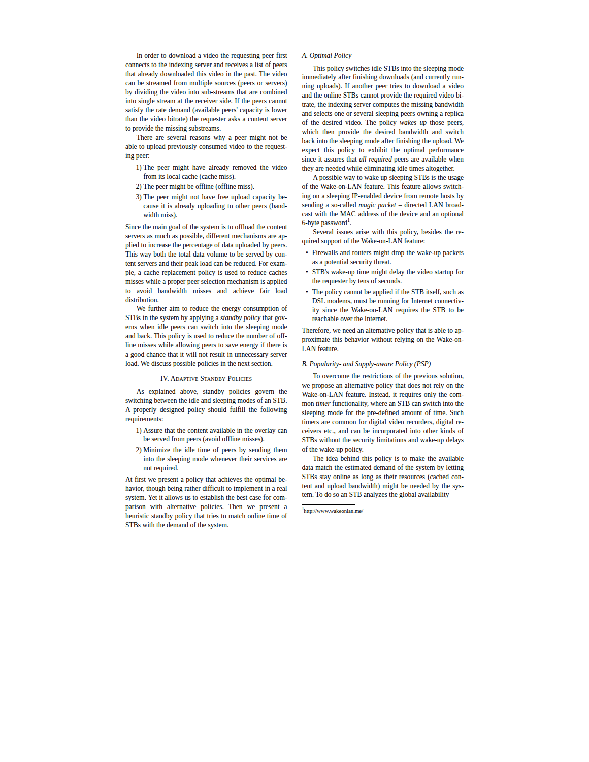In order to download a video the requesting peer first connects to the indexing server and receives a list of peers that already downloaded this video in the past. The video can be streamed from multiple sources (peers or servers) by dividing the video into sub-streams that are combined into single stream at the receiver side. If the peers cannot satisfy the rate demand (available peers' capacity is lower than the video bitrate) the requester asks a content server to provide the missing substreams.
There are several reasons why a peer might not be able to upload previously consumed video to the requesting peer:
The peer might have already removed the video from its local cache (cache miss).
The peer might be offline (offline miss).
The peer might not have free upload capacity because it is already uploading to other peers (bandwidth miss).
Since the main goal of the system is to offload the content servers as much as possible, different mechanisms are applied to increase the percentage of data uploaded by peers. This way both the total data volume to be served by content servers and their peak load can be reduced. For example, a cache replacement policy is used to reduce caches misses while a proper peer selection mechanism is applied to avoid bandwidth misses and achieve fair load distribution.
We further aim to reduce the energy consumption of STBs in the system by applying a standby policy that governs when idle peers can switch into the sleeping mode and back. This policy is used to reduce the number of offline misses while allowing peers to save energy if there is a good chance that it will not result in unnecessary server load. We discuss possible policies in the next section.
IV. Adaptive Standby Policies
As explained above, standby policies govern the switching between the idle and sleeping modes of an STB. A properly designed policy should fulfill the following requirements:
Assure that the content available in the overlay can be served from peers (avoid offline misses).
Minimize the idle time of peers by sending them into the sleeping mode whenever their services are not required.
At first we present a policy that achieves the optimal behavior, though being rather difficult to implement in a real system. Yet it allows us to establish the best case for comparison with alternative policies. Then we present a heuristic standby policy that tries to match online time of STBs with the demand of the system.
A. Optimal Policy
This policy switches idle STBs into the sleeping mode immediately after finishing downloads (and currently running uploads). If another peer tries to download a video and the online STBs cannot provide the required video bitrate, the indexing server computes the missing bandwidth and selects one or several sleeping peers owning a replica of the desired video. The policy wakes up those peers, which then provide the desired bandwidth and switch back into the sleeping mode after finishing the upload. We expect this policy to exhibit the optimal performance since it assures that all required peers are available when they are needed while eliminating idle times altogether.
A possible way to wake up sleeping STBs is the usage of the Wake-on-LAN feature. This feature allows switching on a sleeping IP-enabled device from remote hosts by sending a so-called magic packet – directed LAN broadcast with the MAC address of the device and an optional 6-byte password1.
Several issues arise with this policy, besides the required support of the Wake-on-LAN feature:
Firewalls and routers might drop the wake-up packets as a potential security threat.
STB's wake-up time might delay the video startup for the requester by tens of seconds.
The policy cannot be applied if the STB itself, such as DSL modems, must be running for Internet connectivity since the Wake-on-LAN requires the STB to be reachable over the Internet.
Therefore, we need an alternative policy that is able to approximate this behavior without relying on the Wake-on-LAN feature.
B. Popularity- and Supply-aware Policy (PSP)
To overcome the restrictions of the previous solution, we propose an alternative policy that does not rely on the Wake-on-LAN feature. Instead, it requires only the common timer functionality, where an STB can switch into the sleeping mode for the pre-defined amount of time. Such timers are common for digital video recorders, digital receivers etc., and can be incorporated into other kinds of STBs without the security limitations and wake-up delays of the wake-up policy.
The idea behind this policy is to make the available data match the estimated demand of the system by letting STBs stay online as long as their resources (cached content and upload bandwidth) might be needed by the system. To do so an STB analyzes the global availability
1http://www.wakeonlan.me/